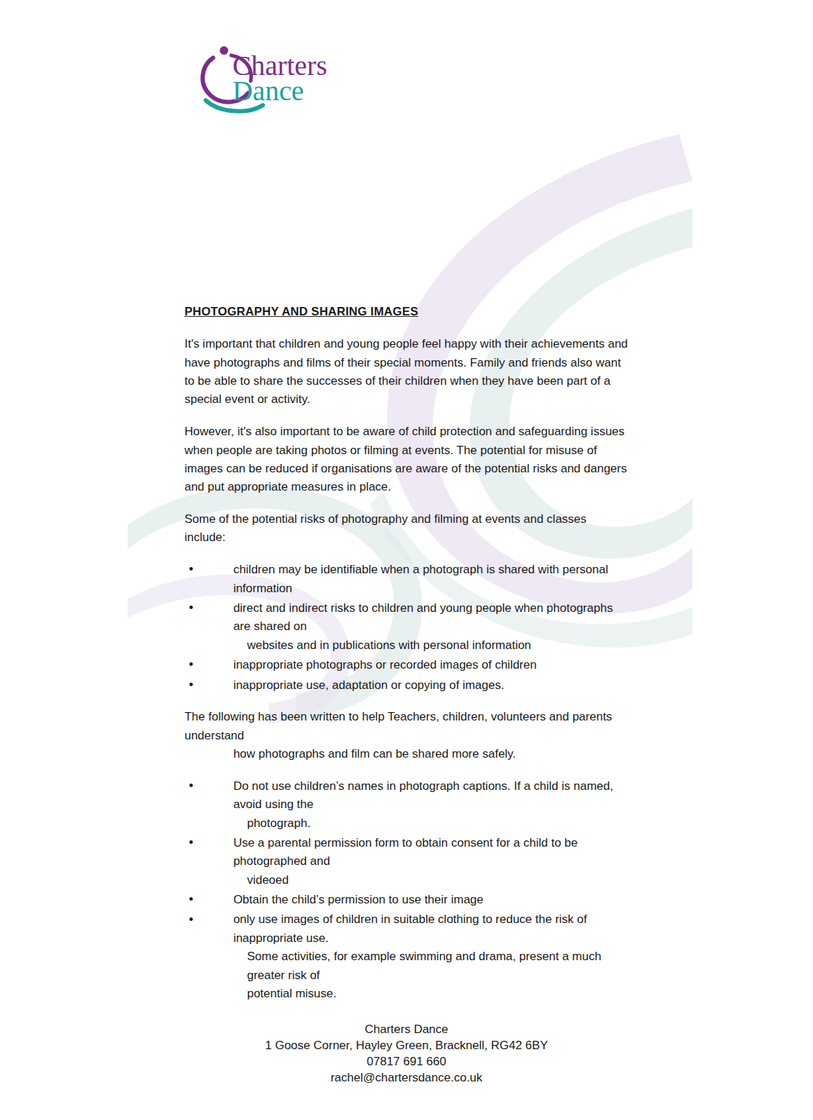Charters Dance
Photography and Sharing Images
It's important that children and young people feel happy with their achievements and have photographs and films of their special moments. Family and friends also want to be able to share the successes of their children when they have been part of a special event or activity.
However, it's also important to be aware of child protection and safeguarding issues when people are taking photos or filming at events. The potential for misuse of images can be reduced if organisations are aware of the potential risks and dangers and put appropriate measures in place.
Some of the potential risks of photography and filming at events and classes include:
children may be identifiable when a photograph is shared with personal information
direct and indirect risks to children and young people when photographs are shared onwebsites and in publications with personal information
inappropriate photographs or recorded images of children
inappropriate use, adaptation or copying of images.
The following has been written to help Teachers, children, volunteers and parents understandhow photographs and film can be shared more safely.
Do not use children’s names in photograph captions. If a child is named, avoid using thephotograph.
Use a parental permission form to obtain consent for a child to be photographed andvideoed
Obtain the child’s permission to use their image
only use images of children in suitable clothing to reduce the risk of inappropriate use.Some activities, for example swimming and drama, present a much greater risk of potential misuse.
Charters Dance
1 Goose Corner, Hayley Green, Bracknell, RG42 6BY
07817 691 660
rachel@chartersdance.co.uk